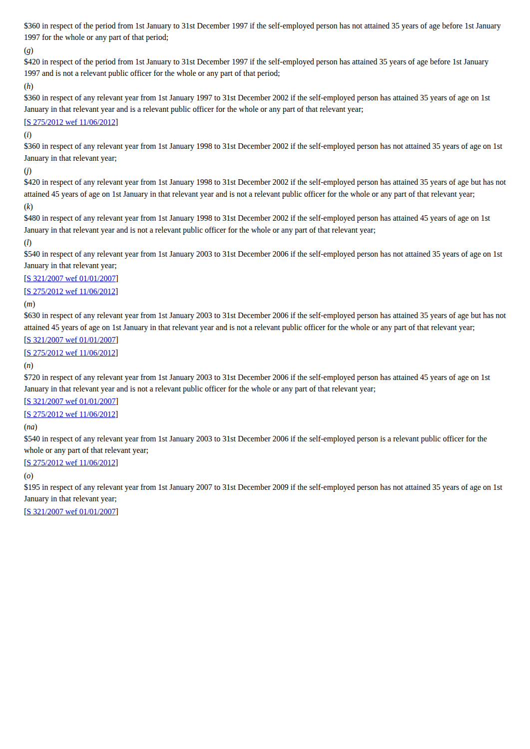$360 in respect of the period from 1st January to 31st December 1997 if the self-employed person has not attained 35 years of age before 1st January 1997 for the whole or any part of that period;
(g)
$420 in respect of the period from 1st January to 31st December 1997 if the self-employed person has attained 35 years of age before 1st January 1997 and is not a relevant public officer for the whole or any part of that period;
(h)
$360 in respect of any relevant year from 1st January 1997 to 31st December 2002 if the self-employed person has attained 35 years of age on 1st January in that relevant year and is a relevant public officer for the whole or any part of that relevant year;
[S 275/2012 wef 11/06/2012]
(i)
$360 in respect of any relevant year from 1st January 1998 to 31st December 2002 if the self-employed person has not attained 35 years of age on 1st January in that relevant year;
(j)
$420 in respect of any relevant year from 1st January 1998 to 31st December 2002 if the self-employed person has attained 35 years of age but has not attained 45 years of age on 1st January in that relevant year and is not a relevant public officer for the whole or any part of that relevant year;
(k)
$480 in respect of any relevant year from 1st January 1998 to 31st December 2002 if the self-employed person has attained 45 years of age on 1st January in that relevant year and is not a relevant public officer for the whole or any part of that relevant year;
(l)
$540 in respect of any relevant year from 1st January 2003 to 31st December 2006 if the self-employed person has not attained 35 years of age on 1st January in that relevant year;
[S 321/2007 wef 01/01/2007]
[S 275/2012 wef 11/06/2012]
(m)
$630 in respect of any relevant year from 1st January 2003 to 31st December 2006 if the self-employed person has attained 35 years of age but has not attained 45 years of age on 1st January in that relevant year and is not a relevant public officer for the whole or any part of that relevant year;
[S 321/2007 wef 01/01/2007]
[S 275/2012 wef 11/06/2012]
(n)
$720 in respect of any relevant year from 1st January 2003 to 31st December 2006 if the self-employed person has attained 45 years of age on 1st January in that relevant year and is not a relevant public officer for the whole or any part of that relevant year;
[S 321/2007 wef 01/01/2007]
[S 275/2012 wef 11/06/2012]
(na)
$540 in respect of any relevant year from 1st January 2003 to 31st December 2006 if the self-employed person is a relevant public officer for the whole or any part of that relevant year;
[S 275/2012 wef 11/06/2012]
(o)
$195 in respect of any relevant year from 1st January 2007 to 31st December 2009 if the self-employed person has not attained 35 years of age on 1st January in that relevant year;
[S 321/2007 wef 01/01/2007]